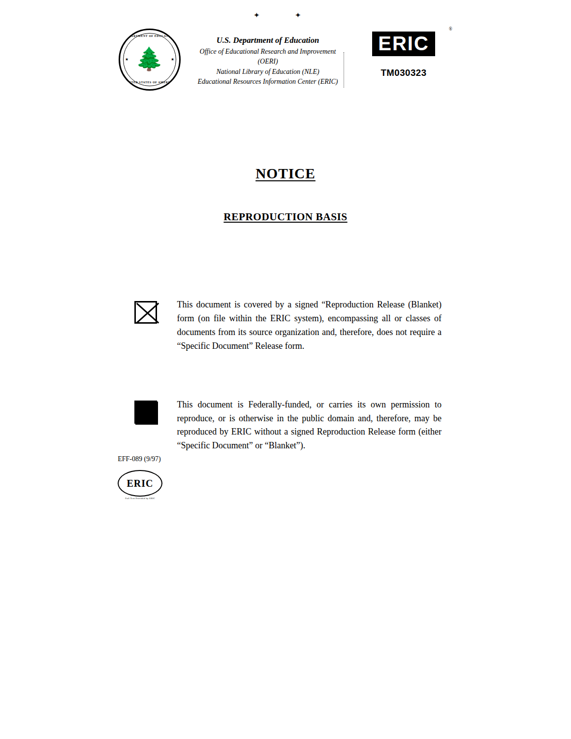✦ ✦
Department of Education
★
★
🌲
United States of America
U.S. Department of Education
Office of Educational Research and Improvement (OERI)
National Library of Education (NLE)
Educational Resources Information Center (ERIC)
®
ERIC
TM030323
NOTICE
REPRODUCTION BASIS
This document is covered by a signed “Reproduction Release (Blanket) form (on file within the ERIC system), encompassing all or classes of documents from its source organization and, therefore, does not require a “Specific Document” Release form.
This document is Federally-funded, or carries its own permission to reproduce, or is otherwise in the public domain and, therefore, may be reproduced by ERIC without a signed Reproduction Release form (either “Specific Document” or “Blanket”).
EFF-089 (9/97)
ERIC
Full Text Provided by ERIC